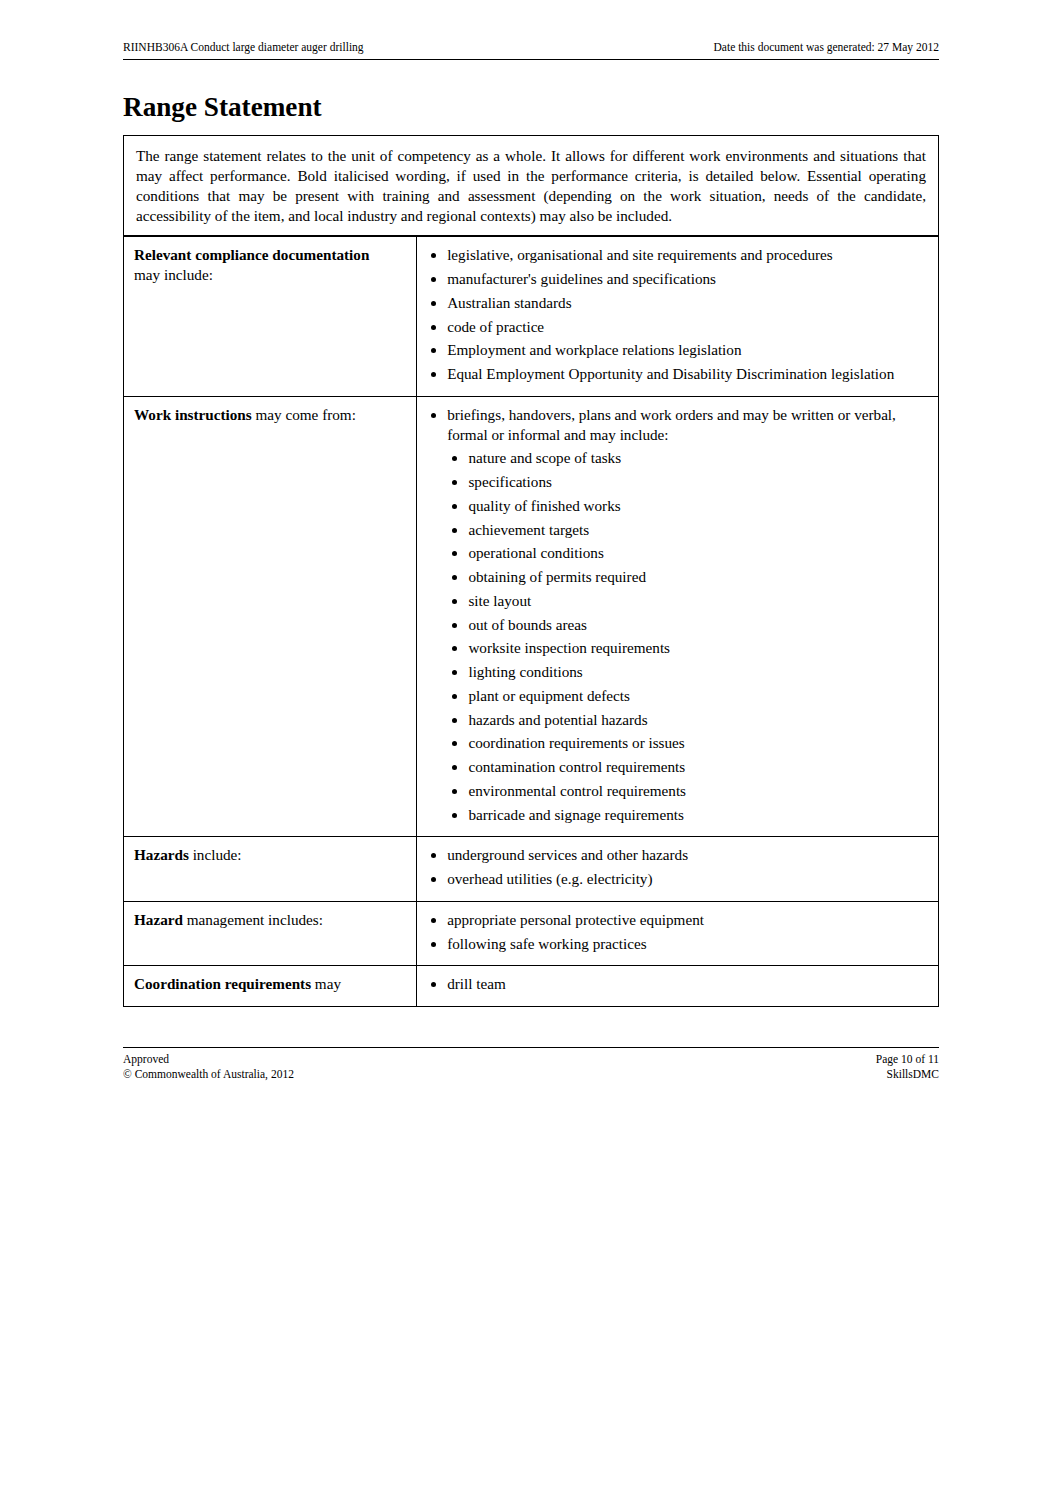RIINHB306A Conduct large diameter auger drilling Date this document was generated: 27 May 2012
Range Statement
The range statement relates to the unit of competency as a whole. It allows for different work environments and situations that may affect performance. Bold italicised wording, if used in the performance criteria, is detailed below. Essential operating conditions that may be present with training and assessment (depending on the work situation, needs of the candidate, accessibility of the item, and local industry and regional contexts) may also be included.
| Relevant compliance documentation may include: | legislative, organisational and site requirements and procedures manufacturer's guidelines and specifications Australian standards code of practice Employment and workplace relations legislation Equal Employment Opportunity and Disability Discrimination legislation |
| Work instructions may come from: | briefings, handovers, plans and work orders and may be written or verbal, formal or informal and may include: nature and scope of tasks specifications quality of finished works achievement targets operational conditions obtaining of permits required site layout out of bounds areas worksite inspection requirements lighting conditions plant or equipment defects hazards and potential hazards coordination requirements or issues contamination control requirements environmental control requirements barricade and signage requirements |
| Hazards include: | underground services and other hazards overhead utilities (e.g. electricity) |
| Hazard management includes: | appropriate personal protective equipment following safe working practices |
| Coordination requirements may | drill team |
Approved © Commonwealth of Australia, 2012
Page 10 of 11 SkillsDMC